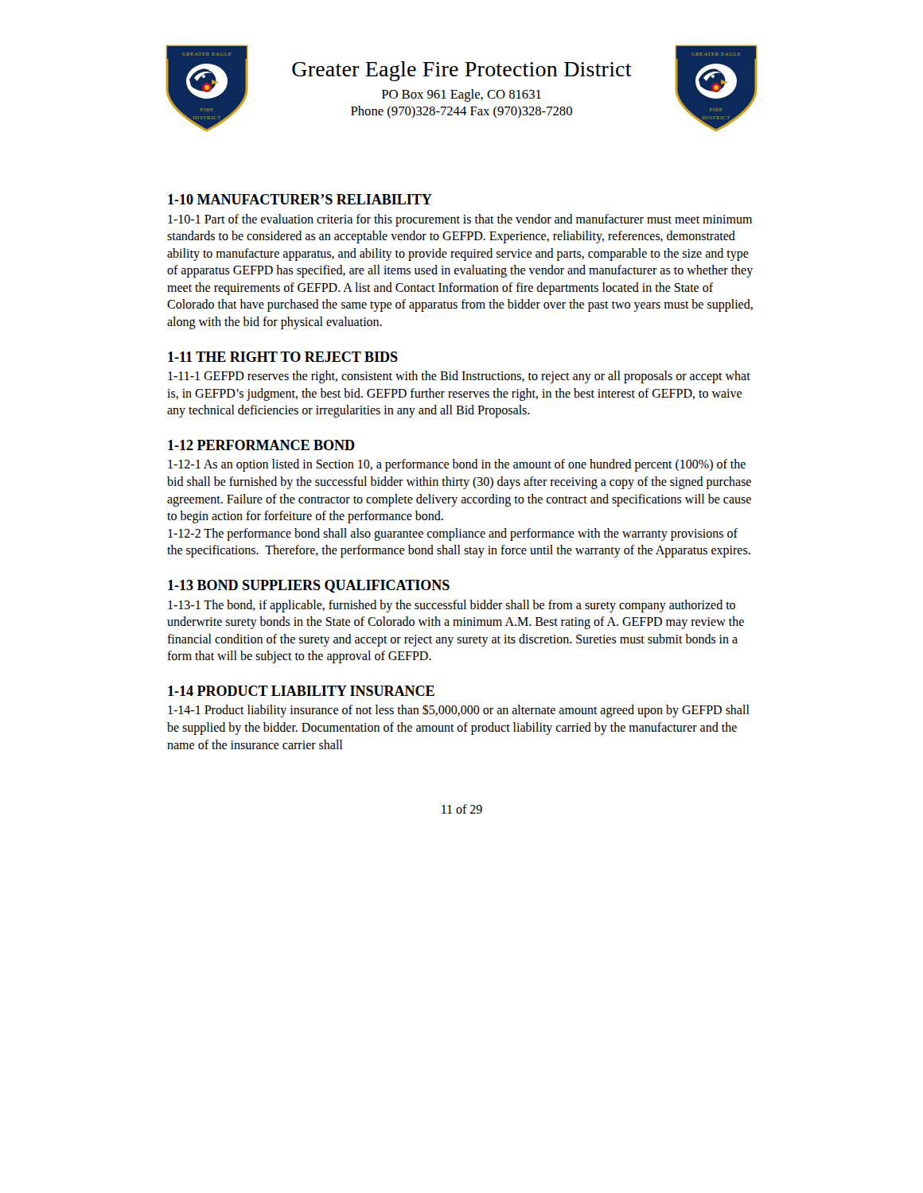GREATER EAGLE FIRE DISTRICT
Greater Eagle Fire Protection District
PO Box 961 Eagle, CO 81631
Phone (970)328-7244 Fax (970)328-7280
GREATER EAGLE FIRE DISTRICT
1-10 MANUFACTURER’S RELIABILITY
1-10-1 Part of the evaluation criteria for this procurement is that the vendor and manufacturer must meet minimum standards to be considered as an acceptable vendor to GEFPD. Experience, reliability, references, demonstrated ability to manufacture apparatus, and ability to provide required service and parts, comparable to the size and type of apparatus GEFPD has specified, are all items used in evaluating the vendor and manufacturer as to whether they meet the requirements of GEFPD. A list and Contact Information of fire departments located in the State of Colorado that have purchased the same type of apparatus from the bidder over the past two years must be supplied, along with the bid for physical evaluation.
1-11 THE RIGHT TO REJECT BIDS
1-11-1 GEFPD reserves the right, consistent with the Bid Instructions, to reject any or all proposals or accept what is, in GEFPD’s judgment, the best bid. GEFPD further reserves the right, in the best interest of GEFPD, to waive any technical deficiencies or irregularities in any and all Bid Proposals.
1-12 PERFORMANCE BOND
1-12-1 As an option listed in Section 10, a performance bond in the amount of one hundred percent (100%) of the bid shall be furnished by the successful bidder within thirty (30) days after receiving a copy of the signed purchase agreement. Failure of the contractor to complete delivery according to the contract and specifications will be cause to begin action for forfeiture of the performance bond.
1-12-2 The performance bond shall also guarantee compliance and performance with the warranty provisions of the specifications. Therefore, the performance bond shall stay in force until the warranty of the Apparatus expires.
1-13 BOND SUPPLIERS QUALIFICATIONS
1-13-1 The bond, if applicable, furnished by the successful bidder shall be from a surety company authorized to underwrite surety bonds in the State of Colorado with a minimum A.M. Best rating of A. GEFPD may review the financial condition of the surety and accept or reject any surety at its discretion. Sureties must submit bonds in a form that will be subject to the approval of GEFPD.
1-14 PRODUCT LIABILITY INSURANCE
1-14-1 Product liability insurance of not less than $5,000,000 or an alternate amount agreed upon by GEFPD shall be supplied by the bidder. Documentation of the amount of product liability carried by the manufacturer and the name of the insurance carrier shall
11 of 29